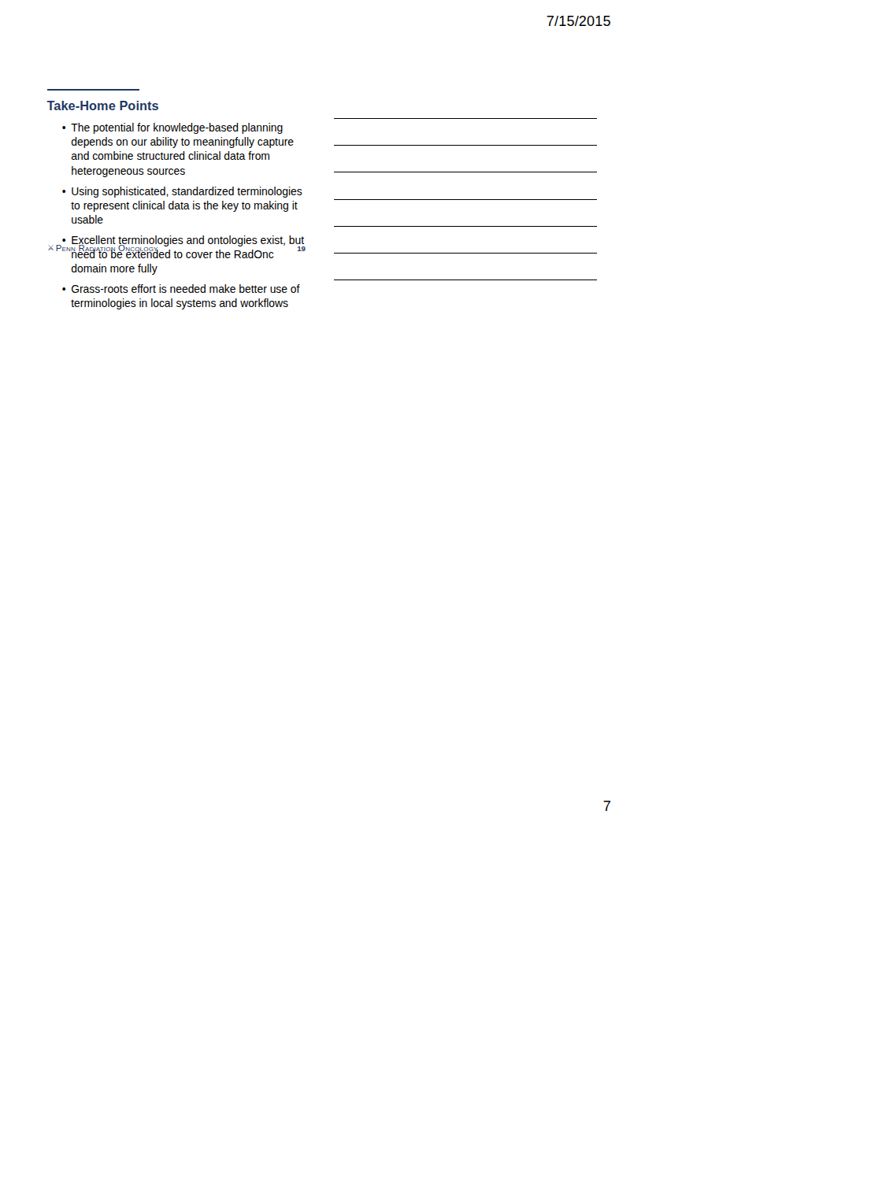7/15/2015
Take-Home Points
The potential for knowledge-based planning depends on our ability to meaningfully capture and combine structured clinical data from heterogeneous sources
Using sophisticated, standardized terminologies to represent clinical data is the key to making it usable
Excellent terminologies and ontologies exist, but need to be extended to cover the RadOnc domain more fully
Grass-roots effort is needed make better use of terminologies in local systems and workflows
⚔Penn Radiation Oncology
19
7